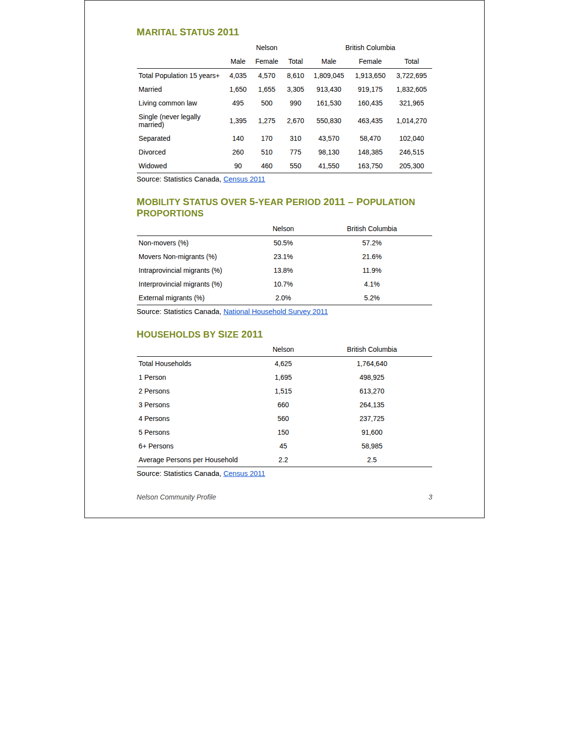MARITAL STATUS 2011
| | Nelson | British Columbia |
| | Male | Female | Total | Male | Female | Total |
| Total Population 15 years+ | 4,035 | 4,570 | 8,610 | 1,809,045 | 1,913,650 | 3,722,695 |
| Married | 1,650 | 1,655 | 3,305 | 913,430 | 919,175 | 1,832,605 |
| Living common law | 495 | 500 | 990 | 161,530 | 160,435 | 321,965 |
| Single (never legally married) | 1,395 | 1,275 | 2,670 | 550,830 | 463,435 | 1,014,270 |
| Separated | 140 | 170 | 310 | 43,570 | 58,470 | 102,040 |
| Divorced | 260 | 510 | 775 | 98,130 | 148,385 | 246,515 |
| Widowed | 90 | 460 | 550 | 41,550 | 163,750 | 205,300 |
Source: Statistics Canada, Census 2011
MOBILITY STATUS OVER 5-YEAR PERIOD 2011 – POPULATION PROPORTIONS
| | Nelson | British Columbia |
| Non-movers (%) | 50.5% | 57.2% |
| Movers Non-migrants (%) | 23.1% | 21.6% |
| Intraprovincial migrants (%) | 13.8% | 11.9% |
| Interprovincial migrants (%) | 10.7% | 4.1% |
| External migrants (%) | 2.0% | 5.2% |
Source: Statistics Canada, National Household Survey 2011
HOUSEHOLDS BY SIZE 2011
| | Nelson | British Columbia |
| Total Households | 4,625 | 1,764,640 |
| 1 Person | 1,695 | 498,925 |
| 2 Persons | 1,515 | 613,270 |
| 3 Persons | 660 | 264,135 |
| 4 Persons | 560 | 237,725 |
| 5 Persons | 150 | 91,600 |
| 6+ Persons | 45 | 58,985 |
| Average Persons per Household | 2.2 | 2.5 |
Source: Statistics Canada, Census 2011
Nelson Community Profile
3